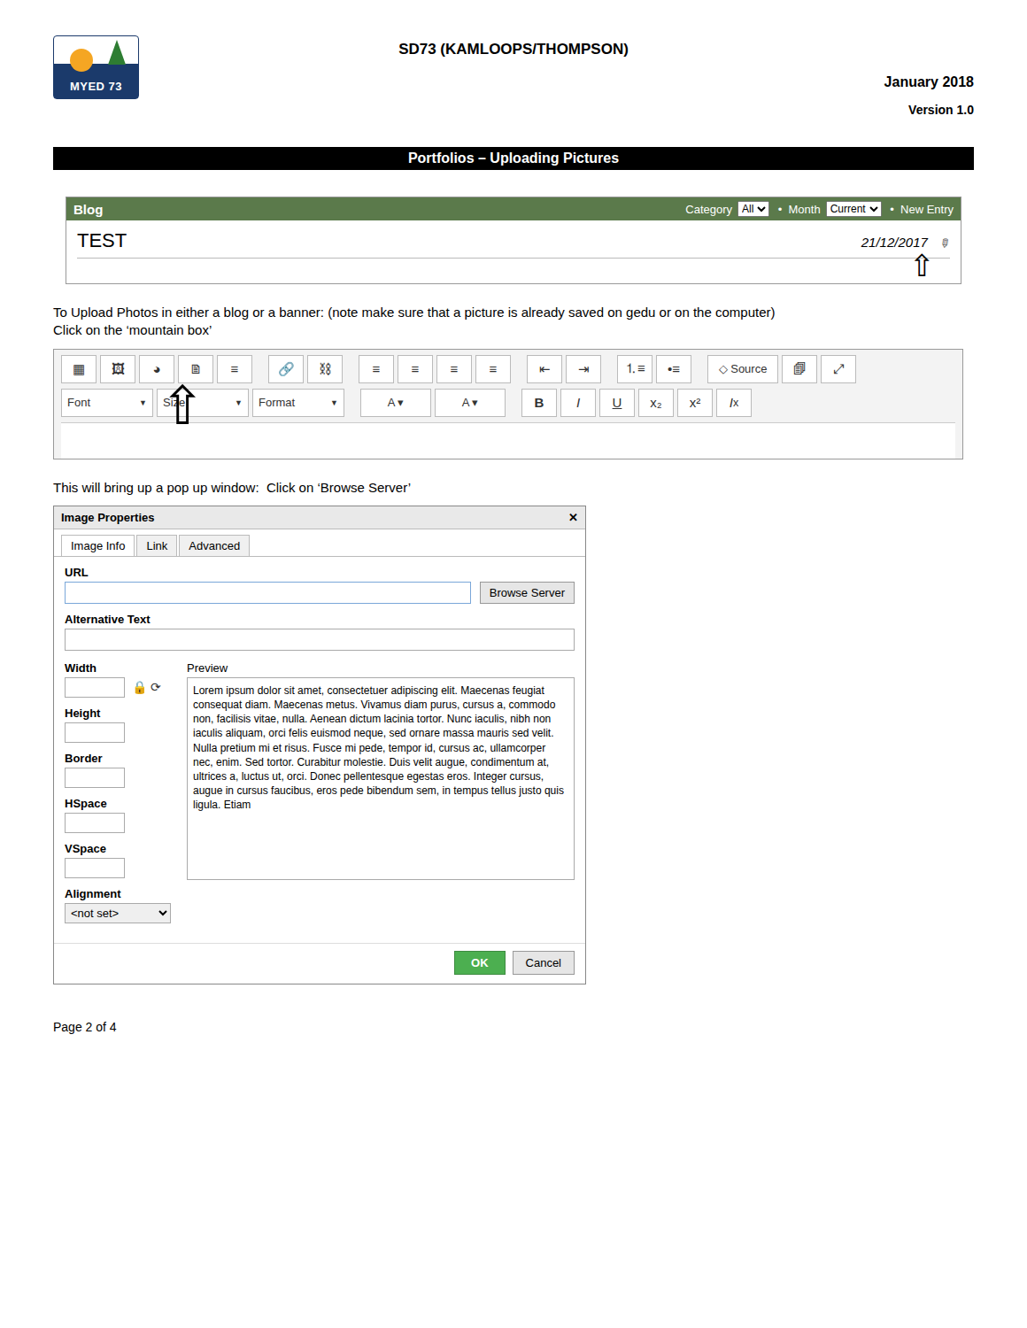MYED 73
SD73 (KAMLOOPS/THOMPSON)
January 2018
Version 1.0
Portfolios – Uploading Pictures
Blog Category All • Month Current • New Entry
TEST 21/12/2017 ✎
⇧
To Upload Photos in either a blog or a banner: (note make sure that a picture is already saved on gedu or on the computer)
Click on the ‘mountain box’
▦ 🖼 ◕ 🗎 ≡ 🔗 ⛓ ≡ ≡ ≡ ≡ ⇤ ⇥ ⒈≡ •≡ ◇ Source 🗐 ⤢
Font ▼ Size ▼ Format ▼ A ▾ A ▾ B I U x₂ x² Ix
⇧
This will bring up a pop up window: Click on ‘Browse Server’
Image Properties ✕
Image Info Link Advanced
URL
Browse Server
Alternative Text
Width
🔒 ⟳
Height
Border
HSpace
VSpace
Alignment
<not set>
Preview
Lorem ipsum dolor sit amet, consectetuer adipiscing elit. Maecenas feugiat consequat diam. Maecenas metus. Vivamus diam purus, cursus a, commodo non, facilisis vitae, nulla. Aenean dictum lacinia tortor. Nunc iaculis, nibh non iaculis aliquam, orci felis euismod neque, sed ornare massa mauris sed velit. Nulla pretium mi et risus. Fusce mi pede, tempor id, cursus ac, ullamcorper nec, enim. Sed tortor. Curabitur molestie. Duis velit augue, condimentum at, ultrices a, luctus ut, orci. Donec pellentesque egestas eros. Integer cursus, augue in cursus faucibus, eros pede bibendum sem, in tempus tellus justo quis ligula. Etiam
OK Cancel
Page 2 of 4